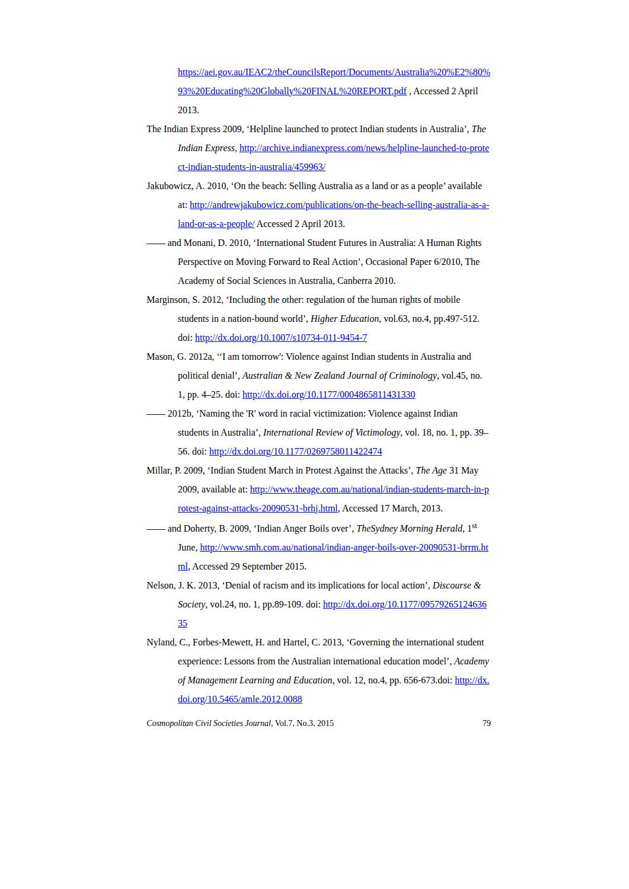https://aei.gov.au/IEAC2/theCouncilsReport/Documents/Australia%20%E2%80%93%20Educating%20Globally%20FINAL%20REPORT.pdf , Accessed 2 April 2013.
The Indian Express 2009, ‘Helpline launched to protect Indian students in Australia’, The Indian Express, http://archive.indianexpress.com/news/helpline-launched-to-protect-indian-students-in-australia/459963/
Jakubowicz, A. 2010, ‘On the beach: Selling Australia as a land or as a people’ available at: http://andrewjakubowicz.com/publications/on-the-beach-selling-australia-as-a-land-or-as-a-people/ Accessed 2 April 2013.
—— and Monani, D. 2010, ‘International Student Futures in Australia: A Human Rights Perspective on Moving Forward to Real Action’, Occasional Paper 6/2010, The Academy of Social Sciences in Australia, Canberra 2010.
Marginson, S. 2012, ‘Including the other: regulation of the human rights of mobile students in a nation-bound world’, Higher Education, vol.63, no.4, pp.497-512. doi: http://dx.doi.org/10.1007/s10734-011-9454-7
Mason, G. 2012a, ‘‘I am tomorrow': Violence against Indian students in Australia and political denial’, Australian & New Zealand Journal of Criminology, vol.45, no. 1, pp. 4–25. doi: http://dx.doi.org/10.1177/0004865811431330
—— 2012b, ‘Naming the 'R' word in racial victimization: Violence against Indian students in Australia’, International Review of Victimology, vol. 18, no. 1, pp. 39–56. doi: http://dx.doi.org/10.1177/0269758011422474
Millar, P. 2009, ‘Indian Student March in Protest Against the Attacks’, The Age 31 May 2009, available at: http://www.theage.com.au/national/indian-students-march-in-protest-against-attacks-20090531-brhj.html, Accessed 17 March, 2013.
—— and Doherty, B. 2009, ‘Indian Anger Boils over’, TheSydney Morning Herald, 1st June, http://www.smh.com.au/national/indian-anger-boils-over-20090531-brrm.html, Accessed 29 September 2015.
Nelson, J. K. 2013, ‘Denial of racism and its implications for local action’, Discourse & Society, vol.24, no. 1, pp.89-109. doi: http://dx.doi.org/10.1177/0957926512463635
Nyland, C., Forbes-Mewett, H. and Hartel, C. 2013, ‘Governing the international student experience: Lessons from the Australian international education model’, Academy of Management Learning and Education, vol. 12, no.4, pp. 656-673.doi: http://dx.doi.org/10.5465/amle.2012.0088
Cosmopolitan Civil Societies Journal, Vol.7, No.3, 2015 79